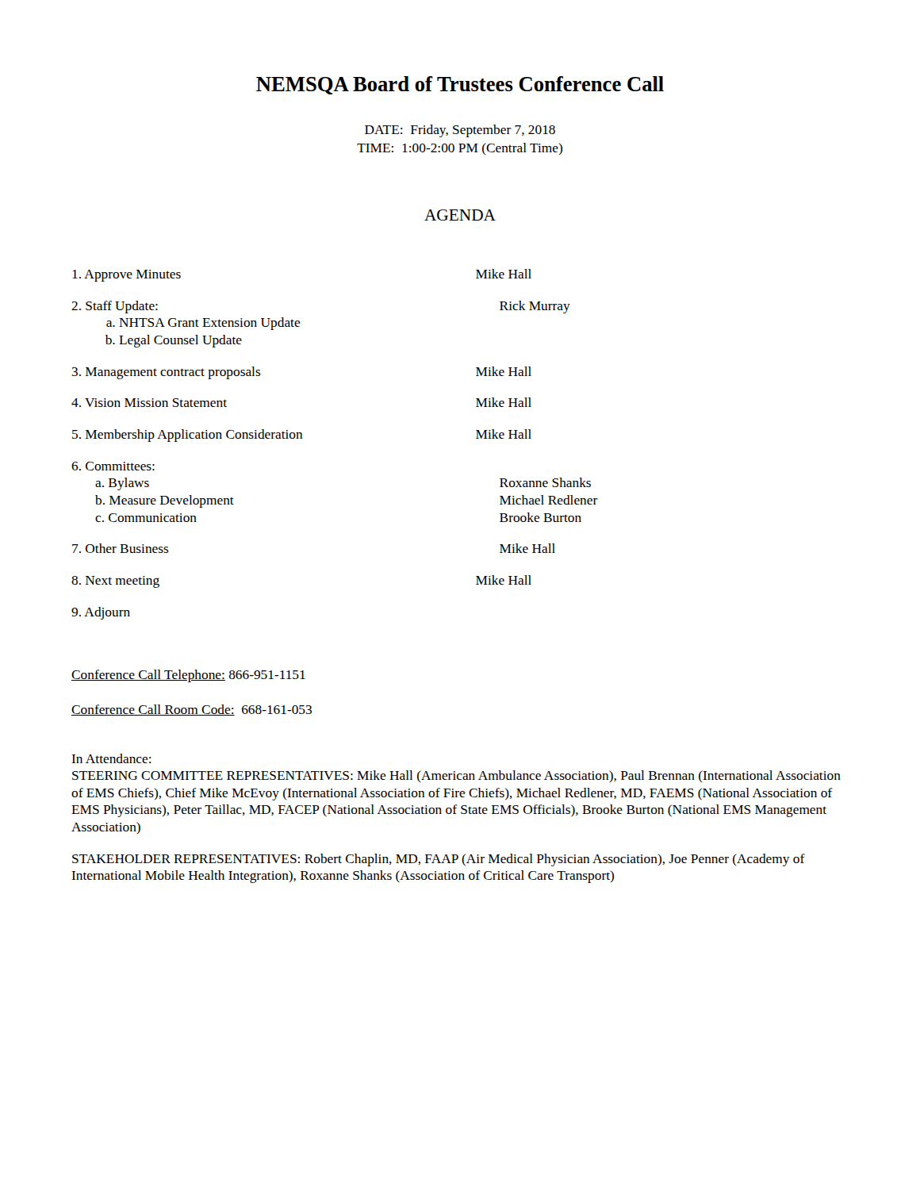NEMSQA Board of Trustees Conference Call
DATE: Friday, September 7, 2018
TIME: 1:00-2:00 PM (Central Time)
AGENDA
| 1. Approve Minutes | Mike Hall |
| 2. Staff Update: NHTSA Grant Extension Update Legal Counsel Update | Rick Murray |
| 3. Management contract proposals | Mike Hall |
| 4. Vision Mission Statement | Mike Hall |
| 5. Membership Application Consideration | Mike Hall |
| 6. Committees: a. Bylaws b. Measure Development c. Communication | Roxanne Shanks Michael Redlener Brooke Burton |
| 7. Other Business | Mike Hall |
| 8. Next meeting | Mike Hall |
| 9. Adjourn | |
Conference Call Telephone: 866-951-1151
Conference Call Room Code: 668-161-053
In Attendance:
STEERING COMMITTEE REPRESENTATIVES: Mike Hall (American Ambulance Association), Paul Brennan (International Association of EMS Chiefs), Chief Mike McEvoy (International Association of Fire Chiefs), Michael Redlener, MD, FAEMS (National Association of EMS Physicians), Peter Taillac, MD, FACEP (National Association of State EMS Officials), Brooke Burton (National EMS Management Association)
STAKEHOLDER REPRESENTATIVES: Robert Chaplin, MD, FAAP (Air Medical Physician Association), Joe Penner (Academy of International Mobile Health Integration), Roxanne Shanks (Association of Critical Care Transport)